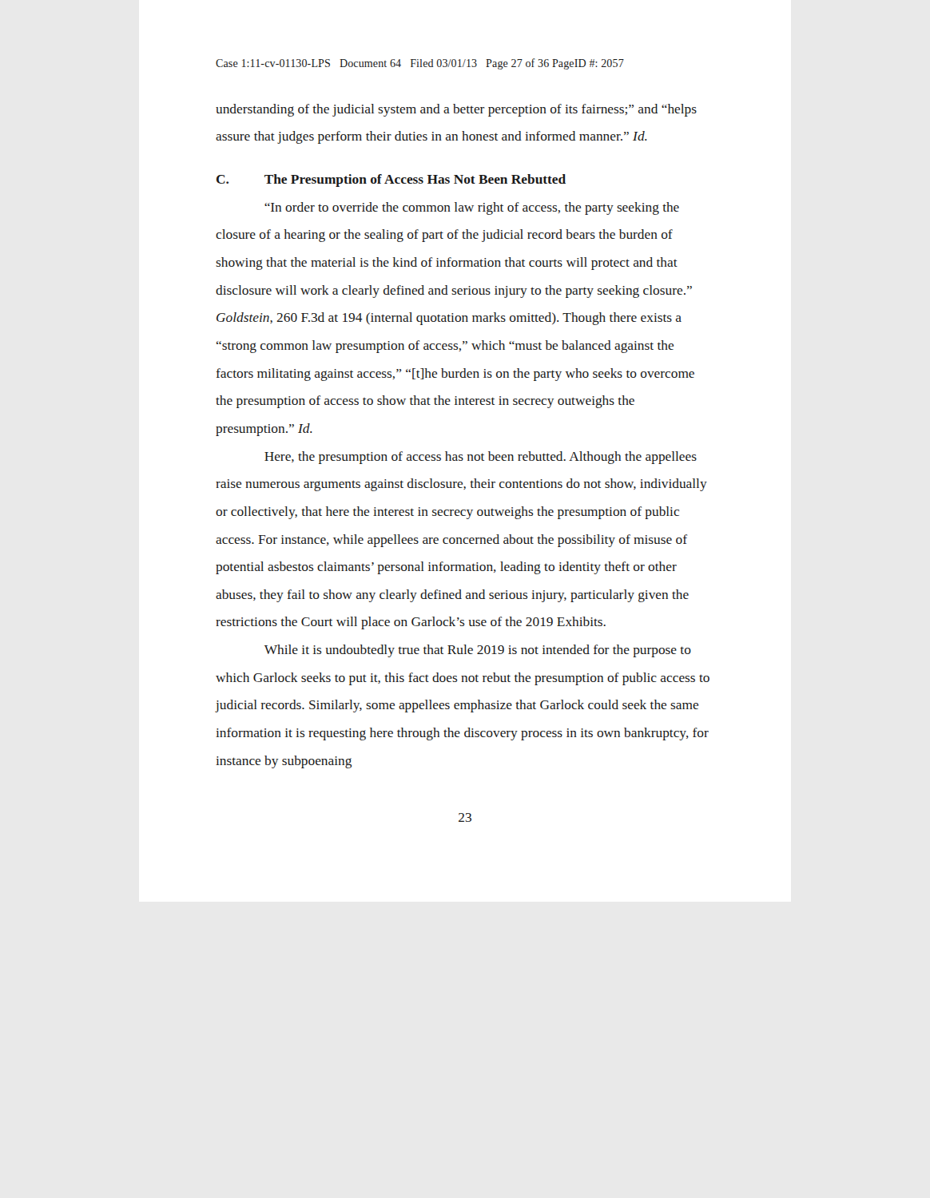Case 1:11-cv-01130-LPS Document 64 Filed 03/01/13 Page 27 of 36 PageID #: 2057
understanding of the judicial system and a better perception of its fairness;” and “helps assure that judges perform their duties in an honest and informed manner.” Id.
C. The Presumption of Access Has Not Been Rebutted
“In order to override the common law right of access, the party seeking the closure of a hearing or the sealing of part of the judicial record bears the burden of showing that the material is the kind of information that courts will protect and that disclosure will work a clearly defined and serious injury to the party seeking closure.” Goldstein, 260 F.3d at 194 (internal quotation marks omitted). Though there exists a “strong common law presumption of access,” which “must be balanced against the factors militating against access,” “[t]he burden is on the party who seeks to overcome the presumption of access to show that the interest in secrecy outweighs the presumption.” Id.
Here, the presumption of access has not been rebutted. Although the appellees raise numerous arguments against disclosure, their contentions do not show, individually or collectively, that here the interest in secrecy outweighs the presumption of public access. For instance, while appellees are concerned about the possibility of misuse of potential asbestos claimants’ personal information, leading to identity theft or other abuses, they fail to show any clearly defined and serious injury, particularly given the restrictions the Court will place on Garlock’s use of the 2019 Exhibits.
While it is undoubtedly true that Rule 2019 is not intended for the purpose to which Garlock seeks to put it, this fact does not rebut the presumption of public access to judicial records. Similarly, some appellees emphasize that Garlock could seek the same information it is requesting here through the discovery process in its own bankruptcy, for instance by subpoenaing
23